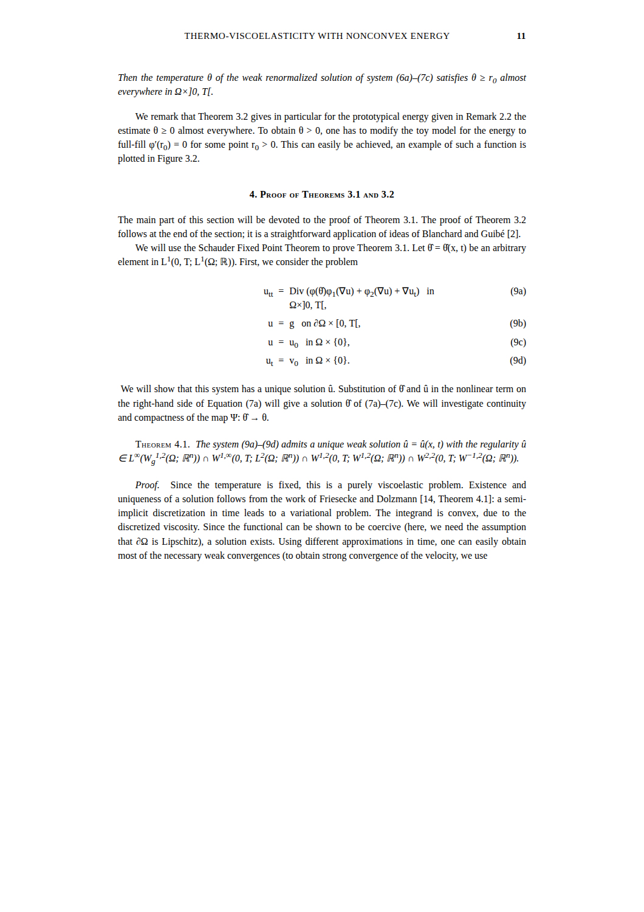THERMO-VISCOELASTICITY WITH NONCONVEX ENERGY 11
Then the temperature θ of the weak renormalized solution of system (6a)–(7c) satisfies θ ≥ r0 almost everywhere in Ω×]0, T[.
We remark that Theorem 3.2 gives in particular for the prototypical energy given in Remark 2.2 the estimate θ ≥ 0 almost everywhere. To obtain θ > 0, one has to modify the toy model for the energy to full-fill φ′(r0) = 0 for some point r0 > 0. This can easily be achieved, an example of such a function is plotted in Figure 3.2.
4. Proof of Theorems 3.1 and 3.2
The main part of this section will be devoted to the proof of Theorem 3.1. The proof of Theorem 3.2 follows at the end of the section; it is a straightforward application of ideas of Blanchard and Guibé [2].
We will use the Schauder Fixed Point Theorem to prove Theorem 3.1. Let θ̂ = θ̂(x, t) be an arbitrary element in L1(0, T; L1(Ω; ℝ)). First, we consider the problem
| u tt | = | Div (φ(θ̂)φ 1 (∇u) + φ 2 (∇u) + ∇u t ) in Ω×]0, T[, | (9a) |
| u | = | g on ∂Ω × [0, T[, | (9b) |
| u | = | u 0 in Ω × {0}, | (9c) |
| u t | = | v 0 in Ω × {0}. | (9d) |
We will show that this system has a unique solution û. Substitution of θ̂ and û in the nonlinear term on the right-hand side of Equation (7a) will give a solution θ̂ of (7a)–(7c). We will investigate continuity and compactness of the map Ψ: θ̂ → θ.
Theorem 4.1. The system (9a)–(9d) admits a unique weak solution û = û(x, t) with the regularity û ∈ L∞(Wg1,2(Ω; ℝn)) ∩ W1,∞(0, T; L2(Ω; ℝn)) ∩ W1,2(0, T; W1,2(Ω; ℝn)) ∩ W2,2(0, T; W−1,2(Ω; ℝn)).
Proof. Since the temperature is fixed, this is a purely viscoelastic problem. Existence and uniqueness of a solution follows from the work of Friesecke and Dolzmann [14, Theorem 4.1]: a semi-implicit discretization in time leads to a variational problem. The integrand is convex, due to the discretized viscosity. Since the functional can be shown to be coercive (here, we need the assumption that ∂Ω is Lipschitz), a solution exists. Using different approximations in time, one can easily obtain most of the necessary weak convergences (to obtain strong convergence of the velocity, we use